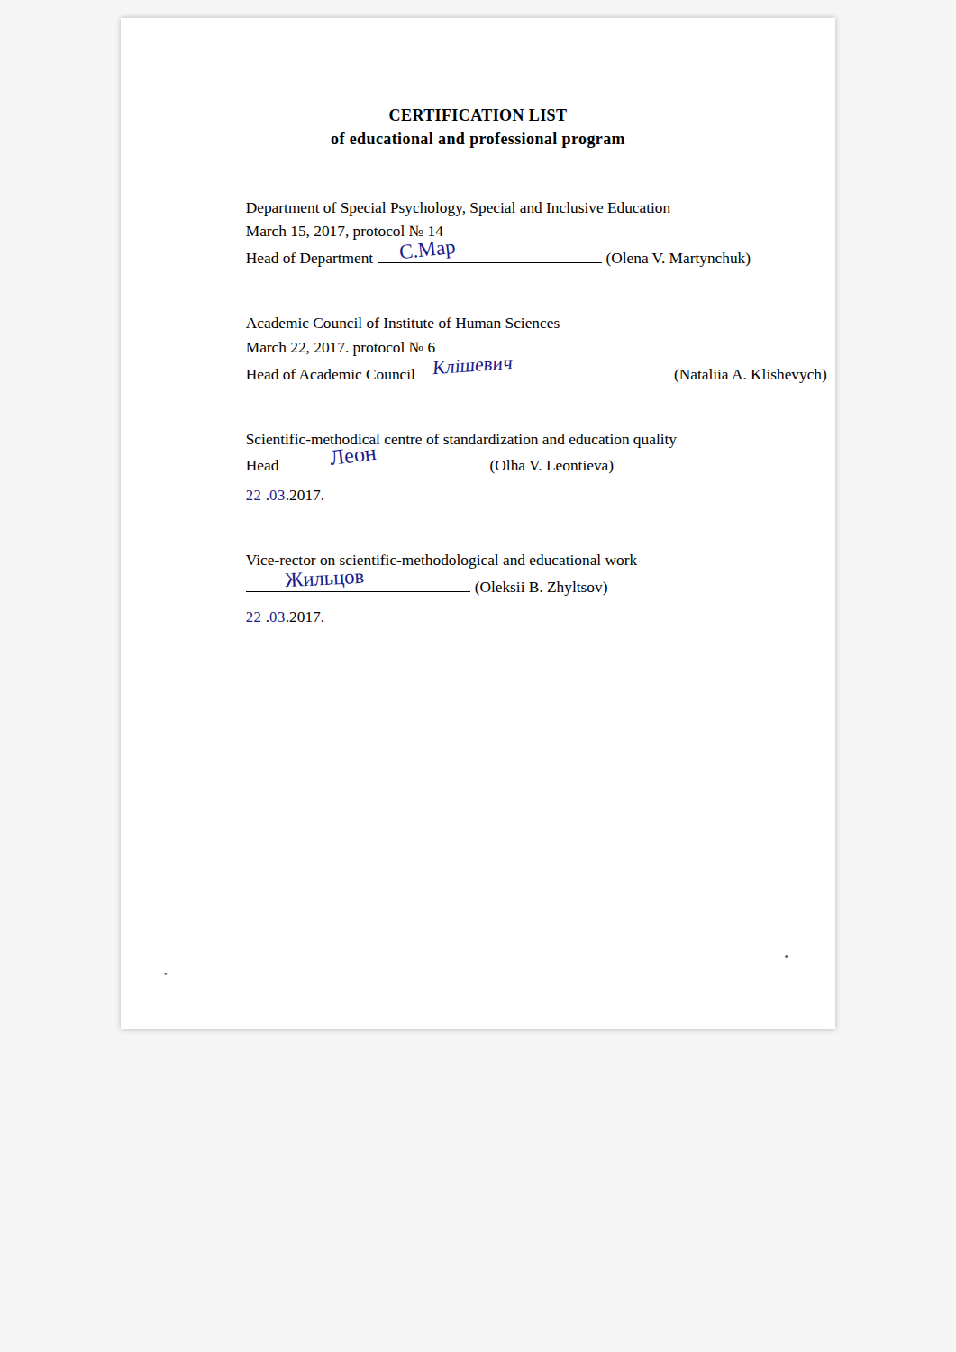CERTIFICATION LIST
of educational and professional program
Department of Special Psychology, Special and Inclusive Education March 15, 2017, protocol № 14 Head of Department С.Мар (Olena V. Martynchuk)
Academic Council of Institute of Human Sciences March 22, 2017. protocol № 6 Head of Academic Council Клішевич (Nataliia A. Klishevych)
Scientific-methodical centre of standardization and education quality Head Леон (Olha V. Leontieva) 22 .03.2017.
Vice-rector on scientific-methodological and educational work Жильцов (Oleksii B. Zhyltsov) 22 .03.2017.
•
•